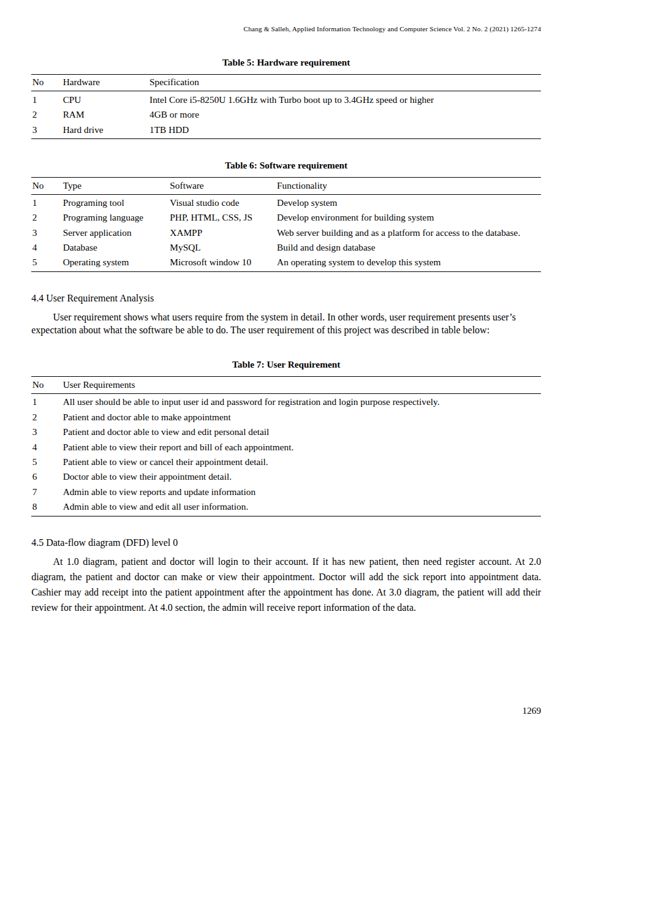Chang & Salleh, Applied Information Technology and Computer Science Vol. 2 No. 2 (2021) 1265-1274
Table 5: Hardware requirement
| No | Hardware | Specification |
| --- | --- | --- |
| 1 | CPU | Intel Core i5-8250U 1.6GHz with Turbo boot up to 3.4GHz speed or higher |
| 2 | RAM | 4GB or more |
| 3 | Hard drive | 1TB HDD |
Table 6: Software requirement
| No | Type | Software | Functionality |
| --- | --- | --- | --- |
| 1 | Programing tool | Visual studio code | Develop system |
| 2 | Programing language | PHP, HTML, CSS, JS | Develop environment for building system |
| 3 | Server application | XAMPP | Web server building and as a platform for access to the database. |
| 4 | Database | MySQL | Build and design database |
| 5 | Operating system | Microsoft window 10 | An operating system to develop this system |
4.4 User Requirement Analysis
User requirement shows what users require from the system in detail. In other words, user requirement presents user’s expectation about what the software be able to do. The user requirement of this project was described in table below:
Table 7: User Requirement
| No | User Requirements |
| --- | --- |
| 1 | All user should be able to input user id and password for registration and login purpose respectively. |
| 2 | Patient and doctor able to make appointment |
| 3 | Patient and doctor able to view and edit personal detail |
| 4 | Patient able to view their report and bill of each appointment. |
| 5 | Patient able to view or cancel their appointment detail. |
| 6 | Doctor able to view their appointment detail. |
| 7 | Admin able to view reports and update information |
| 8 | Admin able to view and edit all user information. |
4.5 Data-flow diagram (DFD) level 0
At 1.0 diagram, patient and doctor will login to their account. If it has new patient, then need register account. At 2.0 diagram, the patient and doctor can make or view their appointment. Doctor will add the sick report into appointment data. Cashier may add receipt into the patient appointment after the appointment has done. At 3.0 diagram, the patient will add their review for their appointment. At 4.0 section, the admin will receive report information of the data.
1269